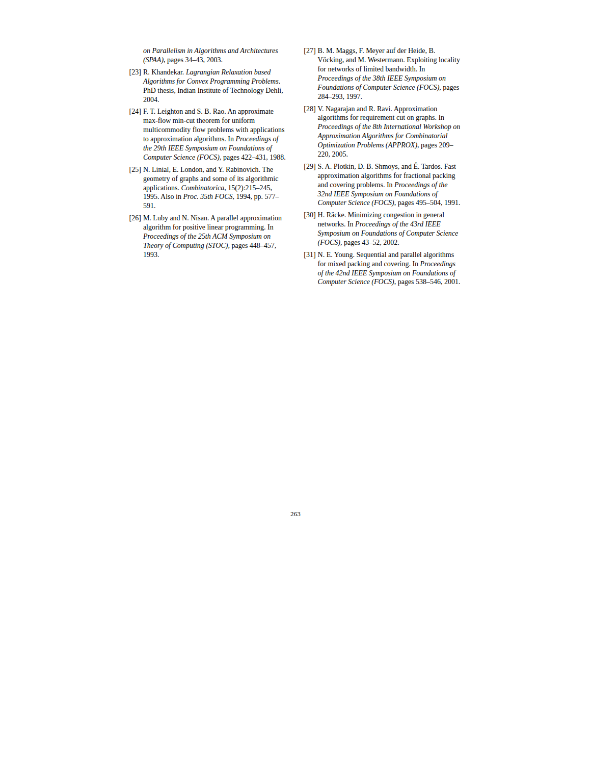on Parallelism in Algorithms and Architectures (SPAA), pages 34–43, 2003.
[23] R. Khandekar. Lagrangian Relaxation based Algorithms for Convex Programming Problems. PhD thesis, Indian Institute of Technology Dehli, 2004.
[24] F. T. Leighton and S. B. Rao. An approximate max-flow min-cut theorem for uniform multicommodity flow problems with applications to approximation algorithms. In Proceedings of the 29th IEEE Symposium on Foundations of Computer Science (FOCS), pages 422–431, 1988.
[25] N. Linial, E. London, and Y. Rabinovich. The geometry of graphs and some of its algorithmic applications. Combinatorica, 15(2):215–245, 1995. Also in Proc. 35th FOCS, 1994, pp. 577–591.
[26] M. Luby and N. Nisan. A parallel approximation algorithm for positive linear programming. In Proceedings of the 25th ACM Symposium on Theory of Computing (STOC), pages 448–457, 1993.
[27] B. M. Maggs, F. Meyer auf der Heide, B. Vöcking, and M. Westermann. Exploiting locality for networks of limited bandwidth. In Proceedings of the 38th IEEE Symposium on Foundations of Computer Science (FOCS), pages 284–293, 1997.
[28] V. Nagarajan and R. Ravi. Approximation algorithms for requirement cut on graphs. In Proceedings of the 8th International Workshop on Approximation Algorithms for Combinatorial Optimization Problems (APPROX), pages 209–220, 2005.
[29] S. A. Plotkin, D. B. Shmoys, and É. Tardos. Fast approximation algorithms for fractional packing and covering problems. In Proceedings of the 32nd IEEE Symposium on Foundations of Computer Science (FOCS), pages 495–504, 1991.
[30] H. Räcke. Minimizing congestion in general networks. In Proceedings of the 43rd IEEE Symposium on Foundations of Computer Science (FOCS), pages 43–52, 2002.
[31] N. E. Young. Sequential and parallel algorithms for mixed packing and covering. In Proceedings of the 42nd IEEE Symposium on Foundations of Computer Science (FOCS), pages 538–546, 2001.
263